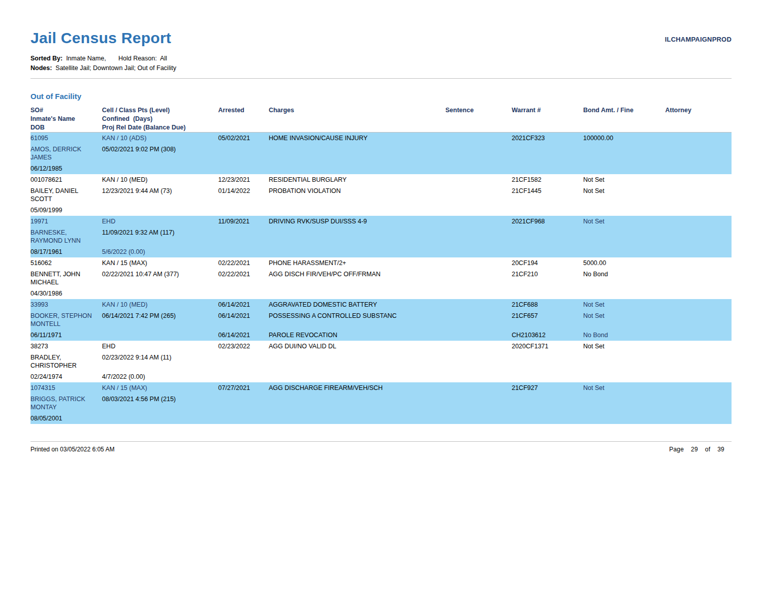ILCHAMPAIGNPROD
Jail Census Report
Sorted By: Inmate Name, Hold Reason: All
Nodes: Satellite Jail; Downtown Jail; Out of Facility
Out of Facility
| SO# | Cell / Class Pts (Level) | Arrested | Charges | Sentence | Warrant # | Bond Amt. / Fine | Attorney |
| --- | --- | --- | --- | --- | --- | --- | --- |
| Inmate's Name | Confined (Days) | | | | | | |
| DOB | Proj Rel Date (Balance Due) | | | | | | |
| 61095 | KAN / 10 (ADS) | 05/02/2021 | HOME INVASION/CAUSE INJURY | | 2021CF323 | 100000.00 | |
| AMOS, DERRICK JAMES | 05/02/2021 9:02 PM (308) | | | | | | |
| 06/12/1985 | | | | | | | |
| 001078621 | KAN / 10 (MED) | 12/23/2021 | RESIDENTIAL BURGLARY | | 21CF1582 | Not Set | |
| BAILEY, DANIEL SCOTT | 12/23/2021 9:44 AM (73) | 01/14/2022 | PROBATION VIOLATION | | 21CF1445 | Not Set | |
| 05/09/1999 | | | | | | | |
| 19971 | EHD | 11/09/2021 | DRIVING RVK/SUSP DUI/SSS 4-9 | | 2021CF968 | Not Set | |
| BARNESKE, RAYMOND LYNN | 11/09/2021 9:32 AM (117) | | | | | | |
| 08/17/1961 | 5/6/2022 (0.00) | | | | | | |
| 516062 | KAN / 15 (MAX) | 02/22/2021 | PHONE HARASSMENT/2+ | | 20CF194 | 5000.00 | |
| BENNETT, JOHN MICHAEL | 02/22/2021 10:47 AM (377) | 02/22/2021 | AGG DISCH FIR/VEH/PC OFF/FRMAN | | 21CF210 | No Bond | |
| 04/30/1986 | | | | | | | |
| 33993 | KAN / 10 (MED) | 06/14/2021 | AGGRAVATED DOMESTIC BATTERY | | 21CF688 | Not Set | |
| BOOKER, STEPHON MONTELL | 06/14/2021 7:42 PM (265) | 06/14/2021 | POSSESSING A CONTROLLED SUBSTANC | | 21CF657 | Not Set | |
| 06/11/1971 | | 06/14/2021 | PAROLE REVOCATION | | CH2103612 | No Bond | |
| 38273 | EHD | 02/23/2022 | AGG DUI/NO VALID DL | | 2020CF1371 | Not Set | |
| BRADLEY, CHRISTOPHER | 02/23/2022 9:14 AM (11) | | | | | | |
| 02/24/1974 | 4/7/2022 (0.00) | | | | | | |
| 1074315 | KAN / 15 (MAX) | 07/27/2021 | AGG DISCHARGE FIREARM/VEH/SCH | | 21CF927 | Not Set | |
| BRIGGS, PATRICK MONTAY | 08/03/2021 4:56 PM (215) | | | | | | |
| 08/05/2001 | | | | | | | |
Printed on 03/05/2022 6:05 AM
Page29of39